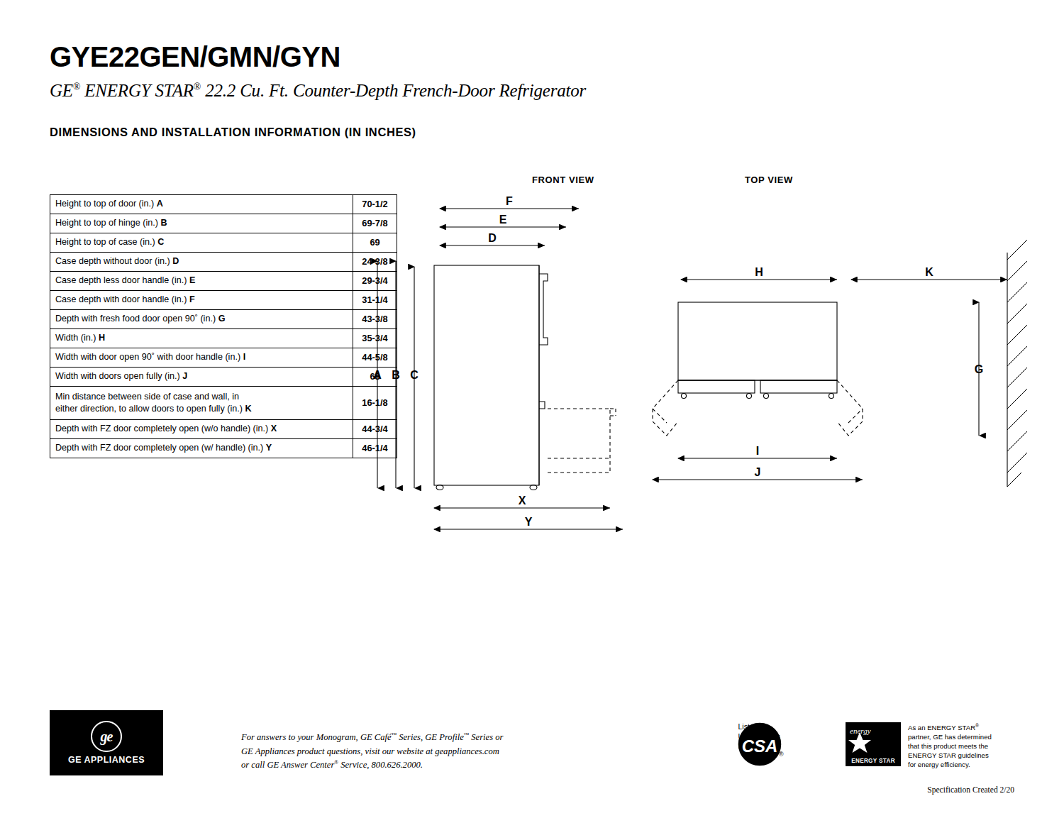GYE22GEN/GMN/GYN
GE® ENERGY STAR® 22.2 Cu. Ft. Counter-Depth French-Door Refrigerator
DIMENSIONS AND INSTALLATION INFORMATION (IN INCHES)
| Height to top of door (in.) A | 70-1/2 |
| Height to top of hinge (in.) B | 69-7/8 |
| Height to top of case (in.) C | 69 |
| Case depth without door (in.) D | 24-3/8 |
| Case depth less door handle (in.) E | 29-3/4 |
| Case depth with door handle (in.) F | 31-1/4 |
| Depth with fresh food door open 90˚ (in.) G | 43-3/8 |
| Width (in.) H | 35-3/4 |
| Width with door open 90˚ with door handle (in.) I | 44-5/8 |
| Width with doors open fully (in.) J | 68 |
| Min distance between side of case and wall, in either direction, to allow doors to open fully (in.) K | 16-1/8 |
| Depth with FZ door completely open (w/o handle) (in.) X | 44-3/4 |
| Depth with FZ door completely open (w/ handle) (in.) Y | 46-1/4 |
FRONT VIEW
TOP VIEW
F E D A B C X Y H K G I J
ge
GE APPLIANCES
For answers to your Monogram, GE Café™ Series, GE Profile™ Series or
GE Appliances product questions, visit our website at geappliances.com
or call GE Answer Center® Service, 800.626.2000.
UL ®
Listed by
Underwriters
Laboratories
CSA ®
energy
ENERGY STAR
As an ENERGY STAR®
partner, GE has determined
that this product meets the
ENERGY STAR guidelines
for energy efficiency.
Specification Created 2/20